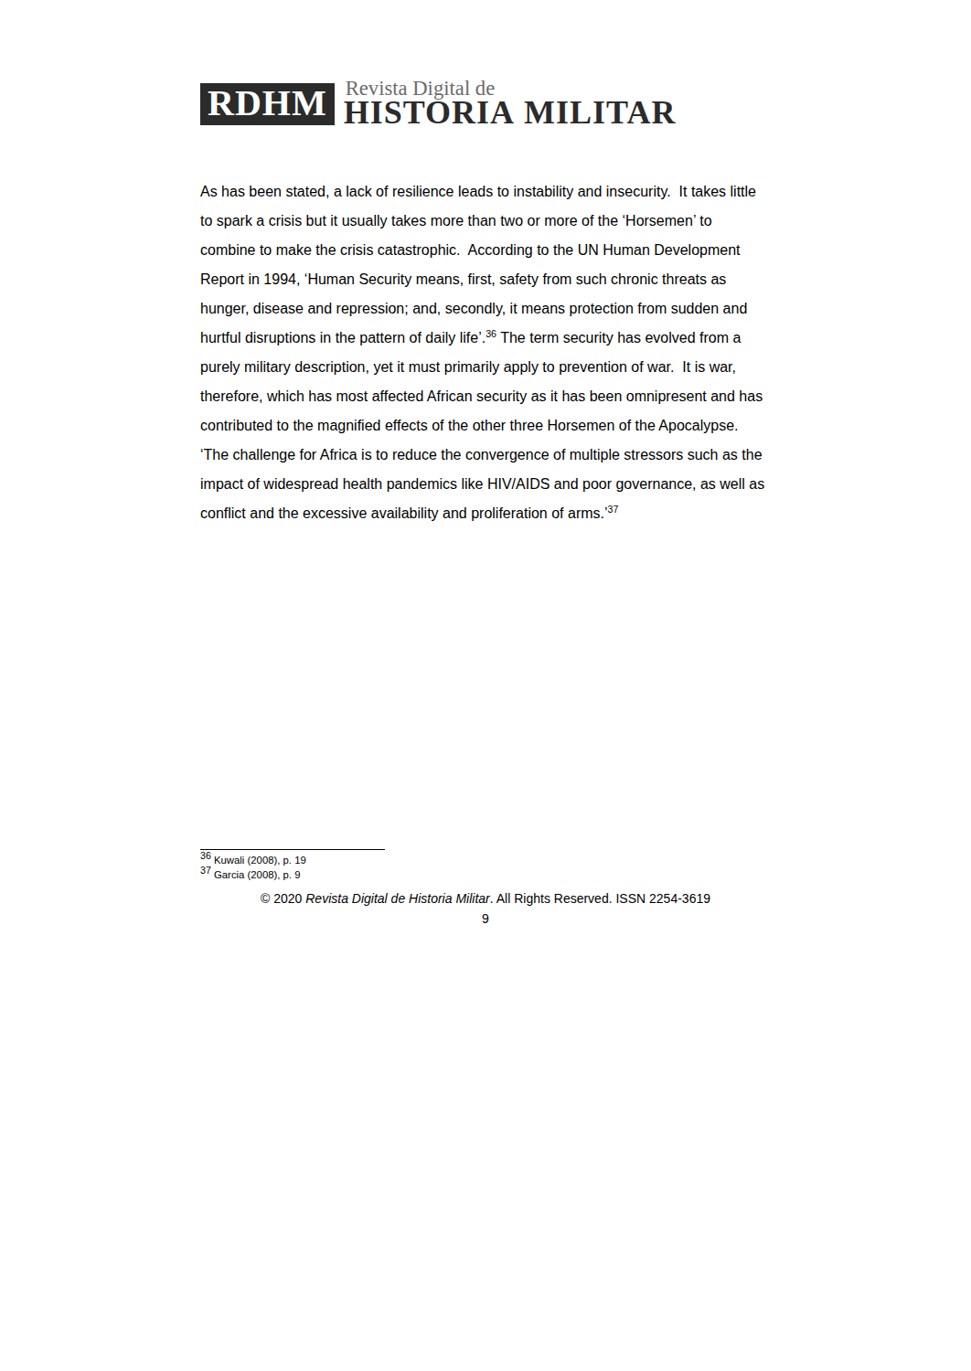RDHM
Revista Digital de HISTORIA MILITAR
As has been stated, a lack of resilience leads to instability and insecurity. It takes little to spark a crisis but it usually takes more than two or more of the ‘Horsemen’ to combine to make the crisis catastrophic. According to the UN Human Development Report in 1994, ‘Human Security means, first, safety from such chronic threats as hunger, disease and repression; and, secondly, it means protection from sudden and hurtful disruptions in the pattern of daily life’.36 The term security has evolved from a purely military description, yet it must primarily apply to prevention of war. It is war, therefore, which has most affected African security as it has been omnipresent and has contributed to the magnified effects of the other three Horsemen of the Apocalypse. ‘The challenge for Africa is to reduce the convergence of multiple stressors such as the impact of widespread health pandemics like HIV/AIDS and poor governance, as well as conflict and the excessive availability and proliferation of arms.’37
36 Kuwali (2008), p. 19
37 Garcia (2008), p. 9
© 2020 Revista Digital de Historia Militar. All Rights Reserved. ISSN 2254-3619
9